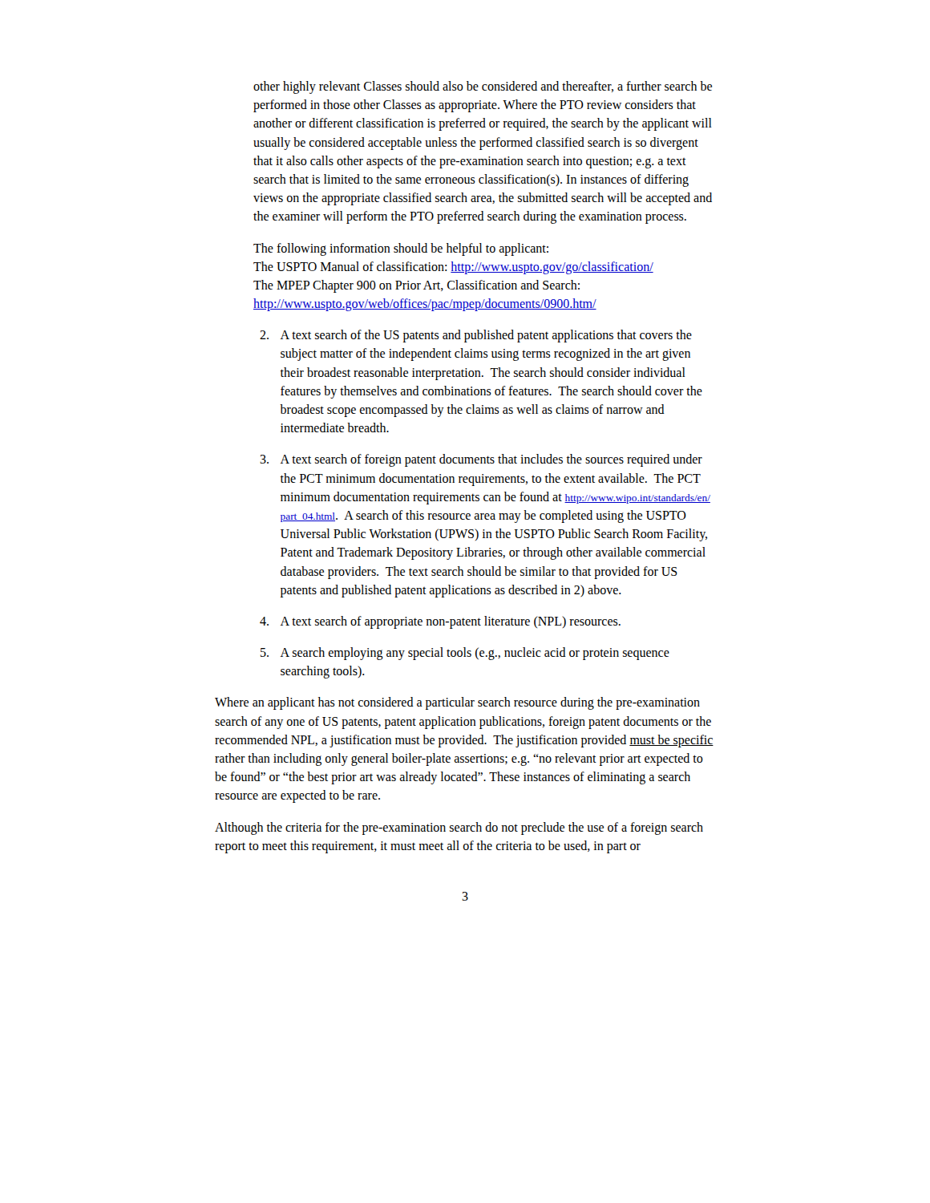other highly relevant Classes should also be considered and thereafter, a further search be performed in those other Classes as appropriate. Where the PTO review considers that another or different classification is preferred or required, the search by the applicant will usually be considered acceptable unless the performed classified search is so divergent that it also calls other aspects of the pre-examination search into question; e.g. a text search that is limited to the same erroneous classification(s). In instances of differing views on the appropriate classified search area, the submitted search will be accepted and the examiner will perform the PTO preferred search during the examination process.
The following information should be helpful to applicant:
The USPTO Manual of classification: http://www.uspto.gov/go/classification/
The MPEP Chapter 900 on Prior Art, Classification and Search:
http://www.uspto.gov/web/offices/pac/mpep/documents/0900.htm/
A text search of the US patents and published patent applications that covers the subject matter of the independent claims using terms recognized in the art given their broadest reasonable interpretation. The search should consider individual features by themselves and combinations of features. The search should cover the broadest scope encompassed by the claims as well as claims of narrow and intermediate breadth.
A text search of foreign patent documents that includes the sources required under the PCT minimum documentation requirements, to the extent available. The PCT minimum documentation requirements can be found at http://www.wipo.int/standards/en/part_04.html. A search of this resource area may be completed using the USPTO Universal Public Workstation (UPWS) in the USPTO Public Search Room Facility, Patent and Trademark Depository Libraries, or through other available commercial database providers. The text search should be similar to that provided for US patents and published patent applications as described in 2) above.
A text search of appropriate non-patent literature (NPL) resources.
A search employing any special tools (e.g., nucleic acid or protein sequence searching tools).
Where an applicant has not considered a particular search resource during the pre-examination search of any one of US patents, patent application publications, foreign patent documents or the recommended NPL, a justification must be provided. The justification provided must be specific rather than including only general boiler-plate assertions; e.g. “no relevant prior art expected to be found” or “the best prior art was already located”. These instances of eliminating a search resource are expected to be rare.
Although the criteria for the pre-examination search do not preclude the use of a foreign search report to meet this requirement, it must meet all of the criteria to be used, in part or
3